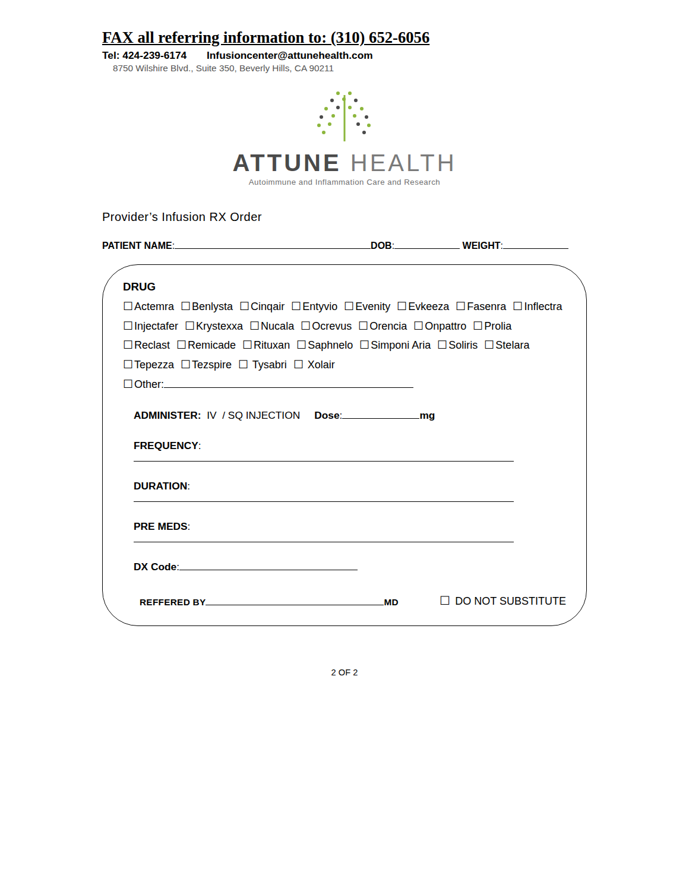FAX all referring information to: (310) 652-6056
Tel: 424-239-6174 Infusioncenter@attunehealth.com
8750 Wilshire Blvd., Suite 350, Beverly Hills, CA 90211
ATTUNE HEALTH
Autoimmune and Inflammation Care and Research
Provider’s Infusion RX Order
PATIENT NAME: DOB: WEIGHT:
DRUG
Actemra Benlysta Cinqair Entyvio Evenity Evkeeza Fasenra Inflectra Injectafer Krystexxa Nucala Ocrevus Orencia Onpattro Prolia Reclast Remicade Rituxan Saphnelo Simponi Aria Soliris Stelara Tepezza Tezspire Tysabri Xolair Other:
ADMINISTER: IV / SQ INJECTION Dose: mg
FREQUENCY:
DURATION:
PRE MEDS:
DX Code:
REFFERED BY MD DO NOT SUBSTITUTE
2 OF 2